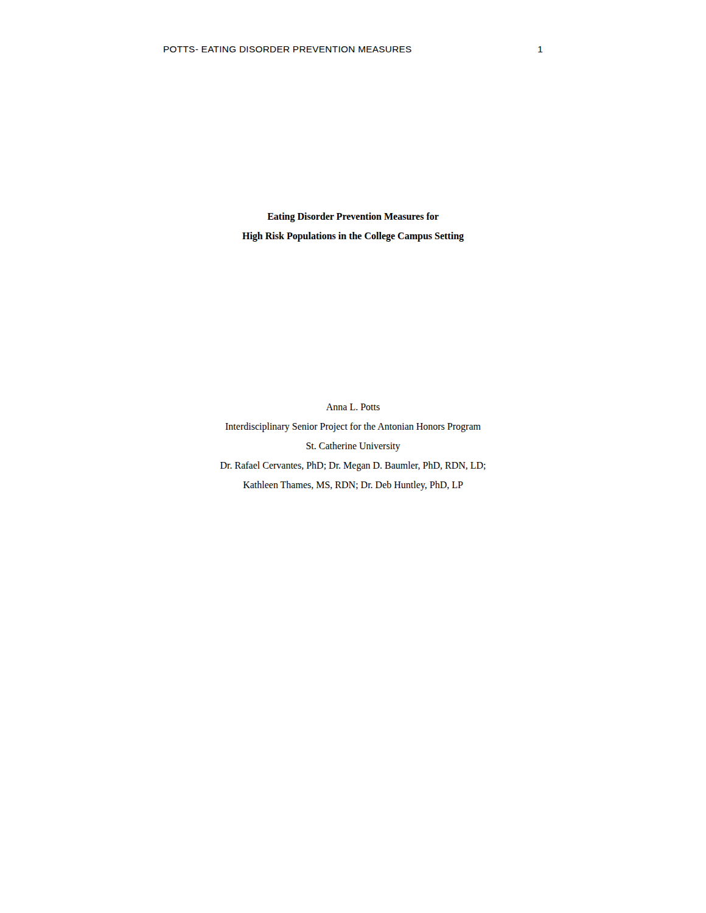Potts- Eating Disorder Prevention Measures 1
Eating Disorder Prevention Measures for
High Risk Populations in the College Campus Setting
Anna L. Potts
Interdisciplinary Senior Project for the Antonian Honors Program
St. Catherine University
Dr. Rafael Cervantes, PhD; Dr. Megan D. Baumler, PhD, RDN, LD;
Kathleen Thames, MS, RDN; Dr. Deb Huntley, PhD, LP